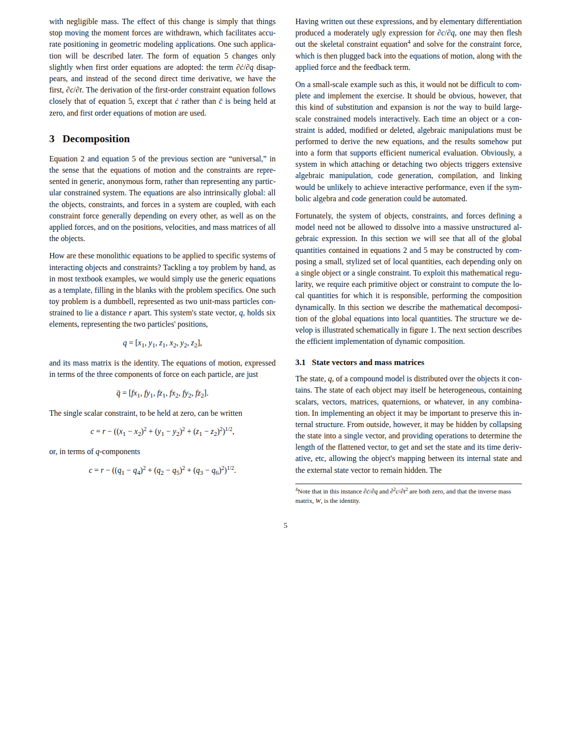with negligible mass. The effect of this change is simply that things stop moving the moment forces are withdrawn, which facilitates accurate positioning in geometric modeling applications. One such application will be described later. The form of equation 5 changes only slightly when first order equations are adopted: the term ∂ċ/∂q disappears, and instead of the second direct time derivative, we have the first, ∂c/∂t. The derivation of the first-order constraint equation follows closely that of equation 5, except that ċ rather than c̈ is being held at zero, and first order equations of motion are used.
3 Decomposition
Equation 2 and equation 5 of the previous section are “universal,” in the sense that the equations of motion and the constraints are represented in generic, anonymous form, rather than representing any particular constrained system. The equations are also intrinsically global: all the objects, constraints, and forces in a system are coupled, with each constraint force generally depending on every other, as well as on the applied forces, and on the positions, velocities, and mass matrices of all the objects.
How are these monolithic equations to be applied to specific systems of interacting objects and constraints? Tackling a toy problem by hand, as in most textbook examples, we would simply use the generic equations as a template, filling in the blanks with the problem specifics. One such toy problem is a dumbbell, represented as two unit-mass particles constrained to lie a distance r apart. This system's state vector, q, holds six elements, representing the two particles' positions,
q = [x1, y1, z1, x2, y2, z2],
and its mass matrix is the identity. The equations of motion, expressed in terms of the three components of force on each particle, are just
q̈ = [fx1, fy1, fz1, fx2, fy2, fz2].
The single scalar constraint, to be held at zero, can be written
c = r − ((x1 − x2)2 + (y1 − y2)2 + (z1 − z2)2)1/2,
or, in terms of q-components
c = r − ((q1 − q4)2 + (q2 − q5)2 + (q3 − q6)2)1/2.
Having written out these expressions, and by elementary differentiation produced a moderately ugly expression for ∂c/∂q, one may then flesh out the skeletal constraint equation4 and solve for the constraint force, which is then plugged back into the equations of motion, along with the applied force and the feedback term.
On a small-scale example such as this, it would not be difficult to complete and implement the exercise. It should be obvious, however, that this kind of substitution and expansion is not the way to build large-scale constrained models interactively. Each time an object or a constraint is added, modified or deleted, algebraic manipulations must be performed to derive the new equations, and the results somehow put into a form that supports efficient numerical evaluation. Obviously, a system in which attaching or detaching two objects triggers extensive algebraic manipulation, code generation, compilation, and linking would be unlikely to achieve interactive performance, even if the symbolic algebra and code generation could be automated.
Fortunately, the system of objects, constraints, and forces defining a model need not be allowed to dissolve into a massive unstructured algebraic expression. In this section we will see that all of the global quantities contained in equations 2 and 5 may be constructed by composing a small, stylized set of local quantities, each depending only on a single object or a single constraint. To exploit this mathematical regularity, we require each primitive object or constraint to compute the local quantities for which it is responsible, performing the composition dynamically. In this section we describe the mathematical decomposition of the global equations into local quantities. The structure we develop is illustrated schematically in figure 1. The next section describes the efficient implementation of dynamic composition.
3.1 State vectors and mass matrices
The state, q, of a compound model is distributed over the objects it contains. The state of each object may itself be heterogeneous, containing scalars, vectors, matrices, quaternions, or whatever, in any combination. In implementing an object it may be important to preserve this internal structure. From outside, however, it may be hidden by collapsing the state into a single vector, and providing operations to determine the length of the flattened vector, to get and set the state and its time derivative, etc, allowing the object's mapping between its internal state and the external state vector to remain hidden. The
4Note that in this instance ∂ċ/∂q and ∂2c/∂t2 are both zero, and that the inverse mass matrix, W, is the identity.
5